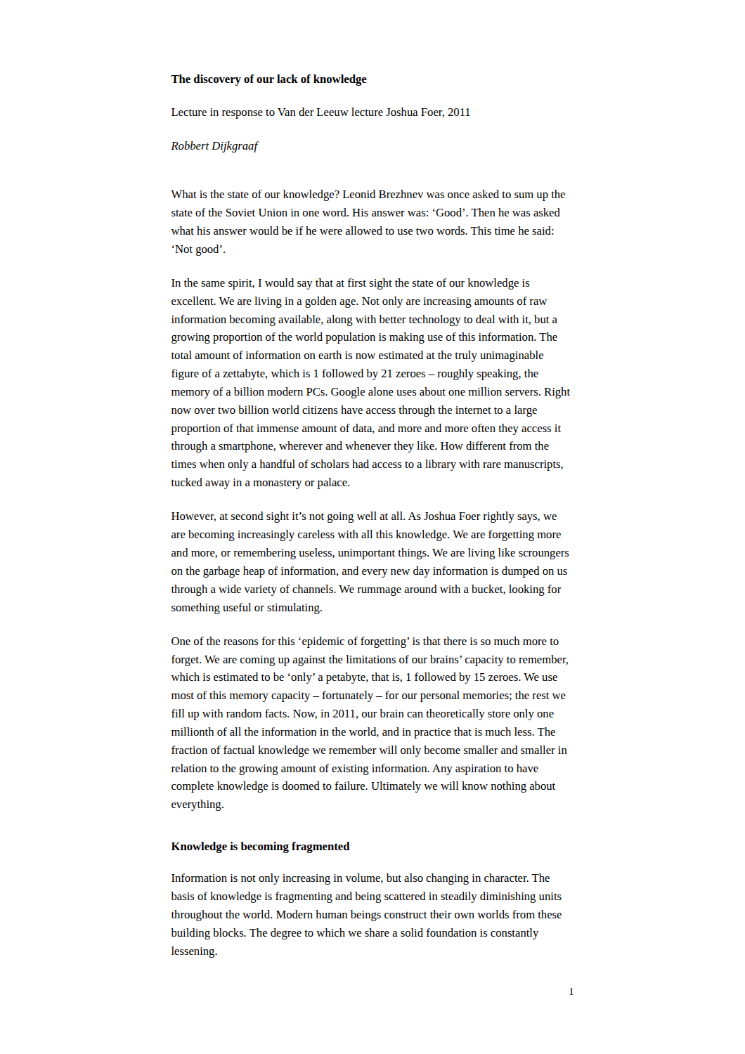The discovery of our lack of knowledge
Lecture in response to Van der Leeuw lecture Joshua Foer, 2011
Robbert Dijkgraaf
What is the state of our knowledge? Leonid Brezhnev was once asked to sum up the state of the Soviet Union in one word. His answer was: ‘Good’. Then he was asked what his answer would be if he were allowed to use two words. This time he said: ‘Not good’.
In the same spirit, I would say that at first sight the state of our knowledge is excellent. We are living in a golden age. Not only are increasing amounts of raw information becoming available, along with better technology to deal with it, but a growing proportion of the world population is making use of this information. The total amount of information on earth is now estimated at the truly unimaginable figure of a zettabyte, which is 1 followed by 21 zeroes – roughly speaking, the memory of a billion modern PCs. Google alone uses about one million servers. Right now over two billion world citizens have access through the internet to a large proportion of that immense amount of data, and more and more often they access it through a smartphone, wherever and whenever they like. How different from the times when only a handful of scholars had access to a library with rare manuscripts, tucked away in a monastery or palace.
However, at second sight it’s not going well at all. As Joshua Foer rightly says, we are becoming increasingly careless with all this knowledge. We are forgetting more and more, or remembering useless, unimportant things. We are living like scroungers on the garbage heap of information, and every new day information is dumped on us through a wide variety of channels. We rummage around with a bucket, looking for something useful or stimulating.
One of the reasons for this ‘epidemic of forgetting’ is that there is so much more to forget. We are coming up against the limitations of our brains’ capacity to remember, which is estimated to be ‘only’ a petabyte, that is, 1 followed by 15 zeroes. We use most of this memory capacity – fortunately – for our personal memories; the rest we fill up with random facts. Now, in 2011, our brain can theoretically store only one millionth of all the information in the world, and in practice that is much less. The fraction of factual knowledge we remember will only become smaller and smaller in relation to the growing amount of existing information. Any aspiration to have complete knowledge is doomed to failure. Ultimately we will know nothing about everything.
Knowledge is becoming fragmented
Information is not only increasing in volume, but also changing in character. The basis of knowledge is fragmenting and being scattered in steadily diminishing units throughout the world. Modern human beings construct their own worlds from these building blocks. The degree to which we share a solid foundation is constantly lessening.
1